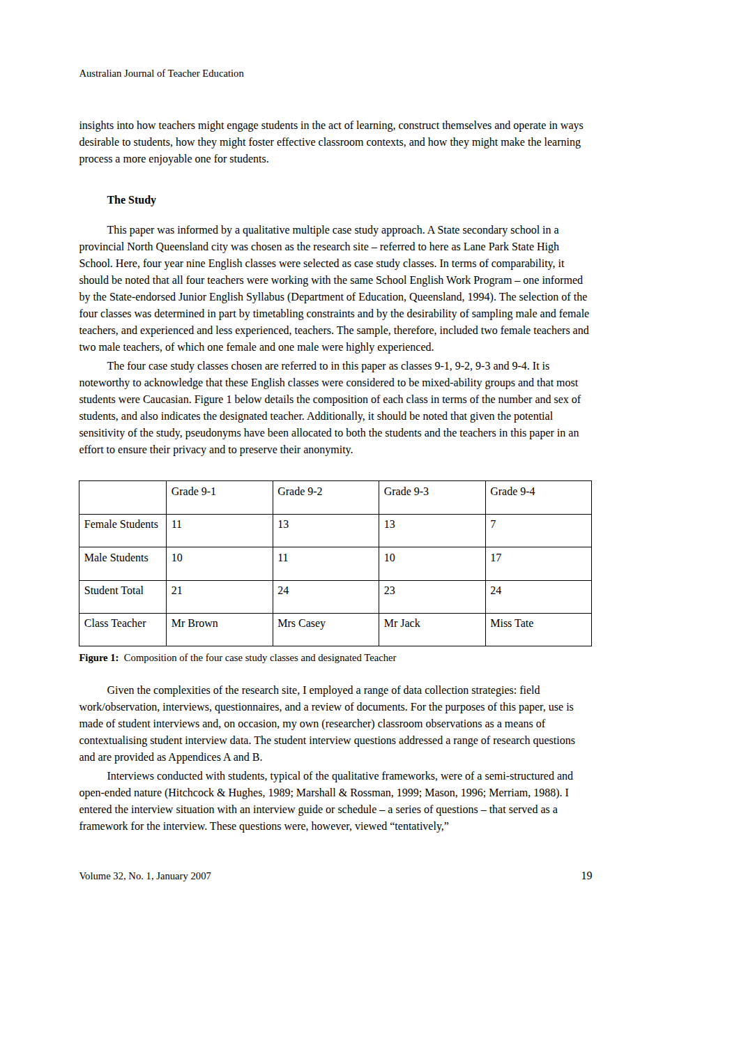Australian Journal of Teacher Education
insights into how teachers might engage students in the act of learning, construct themselves and operate in ways desirable to students, how they might foster effective classroom contexts, and how they might make the learning process a more enjoyable one for students.
The Study
This paper was informed by a qualitative multiple case study approach. A State secondary school in a provincial North Queensland city was chosen as the research site – referred to here as Lane Park State High School. Here, four year nine English classes were selected as case study classes. In terms of comparability, it should be noted that all four teachers were working with the same School English Work Program – one informed by the State-endorsed Junior English Syllabus (Department of Education, Queensland, 1994). The selection of the four classes was determined in part by timetabling constraints and by the desirability of sampling male and female teachers, and experienced and less experienced, teachers. The sample, therefore, included two female teachers and two male teachers, of which one female and one male were highly experienced.
The four case study classes chosen are referred to in this paper as classes 9-1, 9-2, 9-3 and 9-4. It is noteworthy to acknowledge that these English classes were considered to be mixed-ability groups and that most students were Caucasian. Figure 1 below details the composition of each class in terms of the number and sex of students, and also indicates the designated teacher. Additionally, it should be noted that given the potential sensitivity of the study, pseudonyms have been allocated to both the students and the teachers in this paper in an effort to ensure their privacy and to preserve their anonymity.
| | Grade 9-1 | Grade 9-2 | Grade 9-3 | Grade 9-4 |
| Female Students | 11 | 13 | 13 | 7 |
| Male Students | 10 | 11 | 10 | 17 |
| Student Total | 21 | 24 | 23 | 24 |
| Class Teacher | Mr Brown | Mrs Casey | Mr Jack | Miss Tate |
Figure 1: Composition of the four case study classes and designated Teacher
Given the complexities of the research site, I employed a range of data collection strategies: field work/observation, interviews, questionnaires, and a review of documents. For the purposes of this paper, use is made of student interviews and, on occasion, my own (researcher) classroom observations as a means of contextualising student interview data. The student interview questions addressed a range of research questions and are provided as Appendices A and B.
Interviews conducted with students, typical of the qualitative frameworks, were of a semi-structured and open-ended nature (Hitchcock & Hughes, 1989; Marshall & Rossman, 1999; Mason, 1996; Merriam, 1988). I entered the interview situation with an interview guide or schedule – a series of questions – that served as a framework for the interview. These questions were, however, viewed “tentatively,”
Volume 32, No. 1, January 2007 19